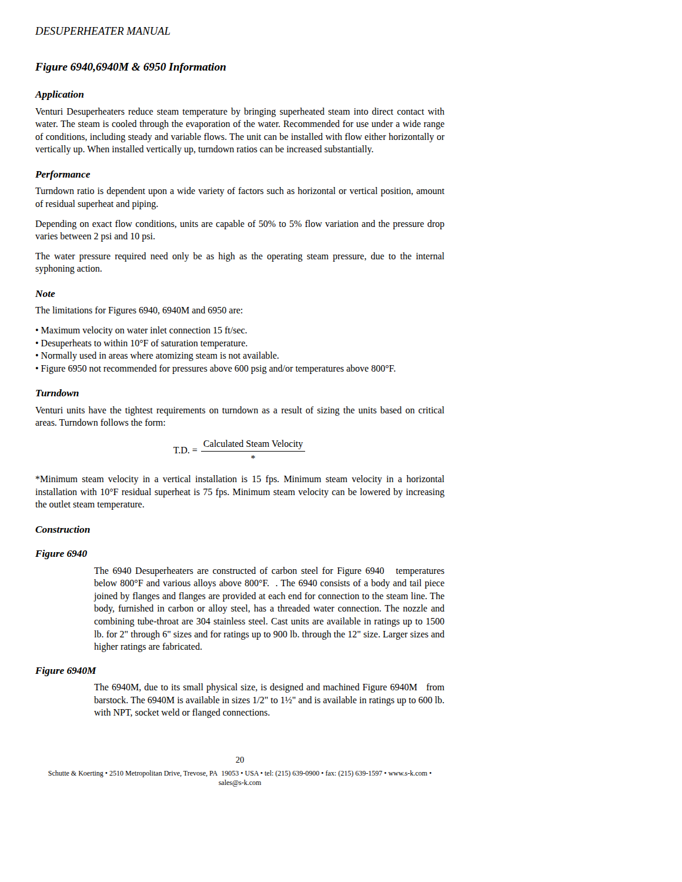DESUPERHEATER MANUAL
Figure 6940,6940M & 6950 Information
Application
Venturi Desuperheaters reduce steam temperature by bringing superheated steam into direct contact with water. The steam is cooled through the evaporation of the water. Recommended for use under a wide range of conditions, including steady and variable flows. The unit can be installed with flow either horizontally or vertically up. When installed vertically up, turndown ratios can be increased substantially.
Performance
Turndown ratio is dependent upon a wide variety of factors such as horizontal or vertical position, amount of residual superheat and piping.
Depending on exact flow conditions, units are capable of 50% to 5% flow variation and the pressure drop varies between 2 psi and 10 psi.
The water pressure required need only be as high as the operating steam pressure, due to the internal syphoning action.
Note
The limitations for Figures 6940, 6940M and 6950 are:
• Maximum velocity on water inlet connection 15 ft/sec.
• Desuperheats to within 10°F of saturation temperature.
• Normally used in areas where atomizing steam is not available.
• Figure 6950 not recommended for pressures above 600 psig and/or temperatures above 800°F.
Turndown
Venturi units have the tightest requirements on turndown as a result of sizing the units based on critical areas. Turndown follows the form:
T.D. = Calculated Steam Velocity *
*Minimum steam velocity in a vertical installation is 15 fps. Minimum steam velocity in a horizontal installation with 10°F residual superheat is 75 fps. Minimum steam velocity can be lowered by increasing the outlet steam temperature.
Construction
Figure 6940
The 6940 Desuperheaters are constructed of carbon steel for Figure 6940 temperatures below 800°F and various alloys above 800°F. . The 6940 consists of a body and tail piece joined by flanges and flanges are provided at each end for connection to the steam line. The body, furnished in carbon or alloy steel, has a threaded water connection. The nozzle and combining tube-throat are 304 stainless steel. Cast units are available in ratings up to 1500 lb. for 2" through 6" sizes and for ratings up to 900 lb. through the 12" size. Larger sizes and higher ratings are fabricated.
Figure 6940M
The 6940M, due to its small physical size, is designed and machined Figure 6940M from barstock. The 6940M is available in sizes 1/2" to 1½" and is available in ratings up to 600 lb. with NPT, socket weld or flanged connections.
20
Schutte & Koerting • 2510 Metropolitan Drive, Trevose, PA 19053 • USA • tel: (215) 639-0900 • fax: (215) 639-1597 • www.s-k.com • sales@s-k.com